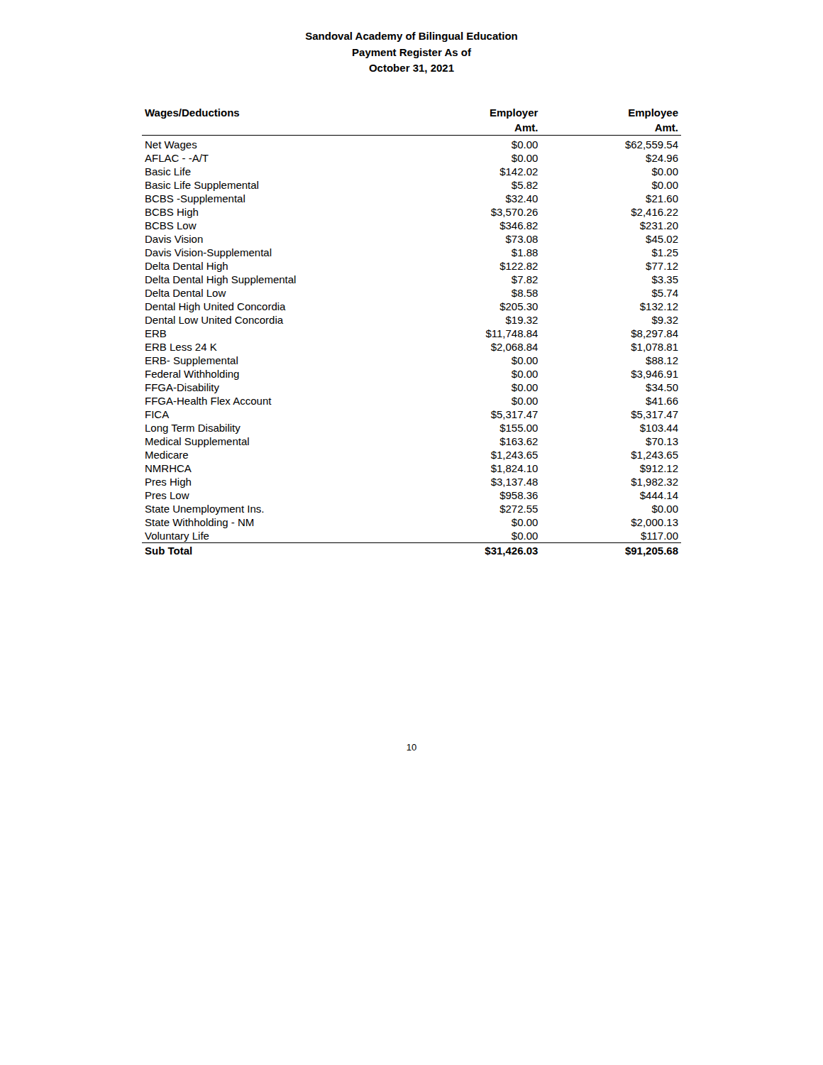Sandoval Academy of Bilingual Education
Payment Register As of
October 31, 2021
| Wages/Deductions | Employer | Employee |
| --- | --- | --- |
| | Amt. | Amt. |
| Net Wages | $0.00 | $62,559.54 |
| AFLAC - -A/T | $0.00 | $24.96 |
| Basic Life | $142.02 | $0.00 |
| Basic Life Supplemental | $5.82 | $0.00 |
| BCBS -Supplemental | $32.40 | $21.60 |
| BCBS High | $3,570.26 | $2,416.22 |
| BCBS Low | $346.82 | $231.20 |
| Davis Vision | $73.08 | $45.02 |
| Davis Vision-Supplemental | $1.88 | $1.25 |
| Delta Dental High | $122.82 | $77.12 |
| Delta Dental High Supplemental | $7.82 | $3.35 |
| Delta Dental Low | $8.58 | $5.74 |
| Dental High United Concordia | $205.30 | $132.12 |
| Dental Low United Concordia | $19.32 | $9.32 |
| ERB | $11,748.84 | $8,297.84 |
| ERB Less 24 K | $2,068.84 | $1,078.81 |
| ERB- Supplemental | $0.00 | $88.12 |
| Federal Withholding | $0.00 | $3,946.91 |
| FFGA-Disability | $0.00 | $34.50 |
| FFGA-Health Flex Account | $0.00 | $41.66 |
| FICA | $5,317.47 | $5,317.47 |
| Long Term Disability | $155.00 | $103.44 |
| Medical Supplemental | $163.62 | $70.13 |
| Medicare | $1,243.65 | $1,243.65 |
| NMRHCA | $1,824.10 | $912.12 |
| Pres High | $3,137.48 | $1,982.32 |
| Pres Low | $958.36 | $444.14 |
| State Unemployment Ins. | $272.55 | $0.00 |
| State Withholding - NM | $0.00 | $2,000.13 |
| Voluntary Life | $0.00 | $117.00 |
| Sub Total | $31,426.03 | $91,205.68 |
10